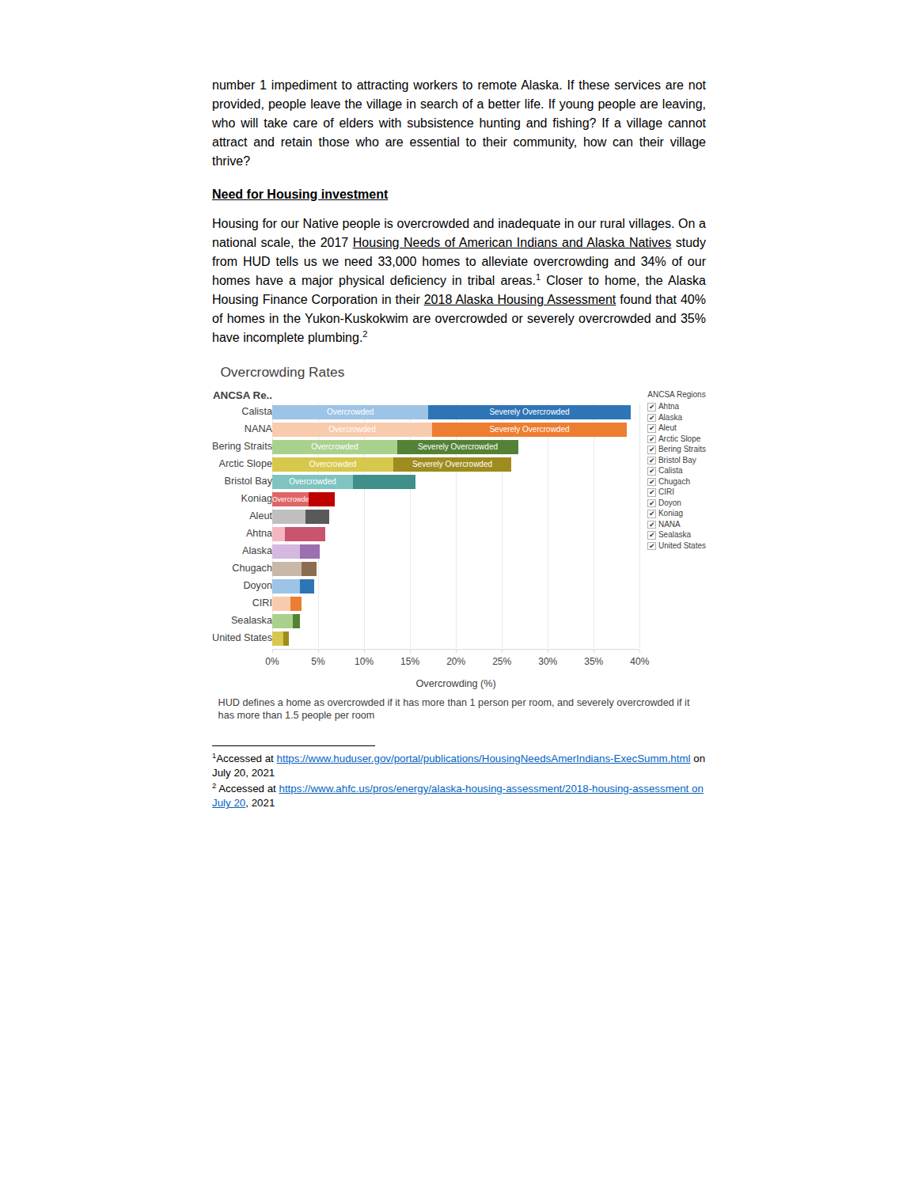number 1 impediment to attracting workers to remote Alaska. If these services are not provided, people leave the village in search of a better life. If young people are leaving, who will take care of elders with subsistence hunting and fishing? If a village cannot attract and retain those who are essential to their community, how can their village thrive?
Need for Housing investment
Housing for our Native people is overcrowded and inadequate in our rural villages. On a national scale, the 2017 Housing Needs of American Indians and Alaska Natives study from HUD tells us we need 33,000 homes to alleviate overcrowding and 34% of our homes have a major physical deficiency in tribal areas.1 Closer to home, the Alaska Housing Finance Corporation in their 2018 Alaska Housing Assessment found that 40% of homes in the Yukon-Kuskokwim are overcrowded or severely overcrowded and 35% have incomplete plumbing.2
Overcrowding Rates
| ANCSA Re.. | |
| Calista | Overcrowded Severely Overcrowded |
| NANA | Overcrowded Severely Overcrowded |
| Bering Straits | Overcrowded Severely Overcrowded |
| Arctic Slope | Overcrowded Severely Overcrowded |
| Bristol Bay | Overcrowded |
| Koniag | Overcrowded |
| Aleut | |
| Ahtna | |
| Alaska | |
| Chugach | |
| Doyon | |
| CIRI | |
| Sealaska | |
| United States | |
| | 0% 5% 10% 15% 20% 25% 30% 35% 40% Overcrowding (%) |
ANCSA Regions
Ahtna
Alaska
Aleut
Arctic Slope
Bering Straits
Bristol Bay
Calista
Chugach
CIRI
Doyon
Koniag
NANA
Sealaska
United States
HUD defines a home as overcrowded if it has more than 1 person per room, and severely overcrowded if it has more than 1.5 people per room
1Accessed at https://www.huduser.gov/portal/publications/HousingNeedsAmerIndians-ExecSumm.html on July 20, 2021
2 Accessed at https://www.ahfc.us/pros/energy/alaska-housing-assessment/2018-housing-assessment on July 20, 2021